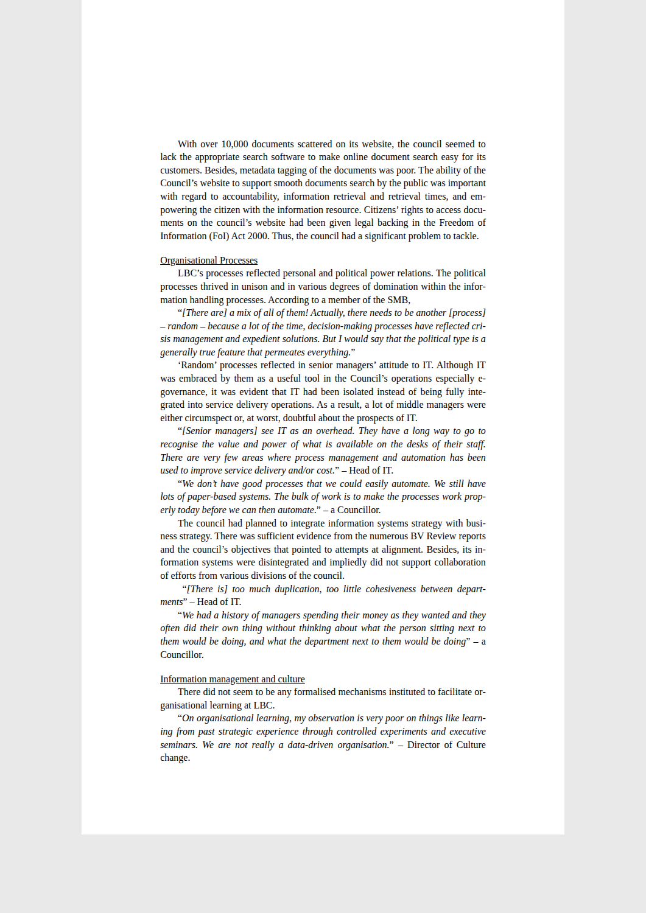With over 10,000 documents scattered on its website, the council seemed to lack the appropriate search software to make online document search easy for its customers. Besides, metadata tagging of the documents was poor. The ability of the Council’s website to support smooth documents search by the public was important with regard to accountability, information retrieval and retrieval times, and empowering the citizen with the information resource. Citizens’ rights to access documents on the council’s website had been given legal backing in the Freedom of Information (FoI) Act 2000. Thus, the council had a significant problem to tackle.
Organisational Processes
LBC’s processes reflected personal and political power relations. The political processes thrived in unison and in various degrees of domination within the information handling processes. According to a member of the SMB,
“[There are] a mix of all of them! Actually, there needs to be another [process] – random – because a lot of the time, decision-making processes have reflected crisis management and expedient solutions. But I would say that the political type is a generally true feature that permeates everything.”
‘Random’ processes reflected in senior managers’ attitude to IT. Although IT was embraced by them as a useful tool in the Council’s operations especially e-governance, it was evident that IT had been isolated instead of being fully integrated into service delivery operations. As a result, a lot of middle managers were either circumspect or, at worst, doubtful about the prospects of IT.
“[Senior managers] see IT as an overhead. They have a long way to go to recognise the value and power of what is available on the desks of their staff. There are very few areas where process management and automation has been used to improve service delivery and/or cost.” – Head of IT.
“We don’t have good processes that we could easily automate. We still have lots of paper-based systems. The bulk of work is to make the processes work properly today before we can then automate.” – a Councillor.
The council had planned to integrate information systems strategy with business strategy. There was sufficient evidence from the numerous BV Review reports and the council’s objectives that pointed to attempts at alignment. Besides, its information systems were disintegrated and impliedly did not support collaboration of efforts from various divisions of the council.
“[There is] too much duplication, too little cohesiveness between departments” – Head of IT.
“We had a history of managers spending their money as they wanted and they often did their own thing without thinking about what the person sitting next to them would be doing, and what the department next to them would be doing” – a Councillor.
Information management and culture
There did not seem to be any formalised mechanisms instituted to facilitate organisational learning at LBC.
“On organisational learning, my observation is very poor on things like learning from past strategic experience through controlled experiments and executive seminars. We are not really a data-driven organisation.” – Director of Culture change.